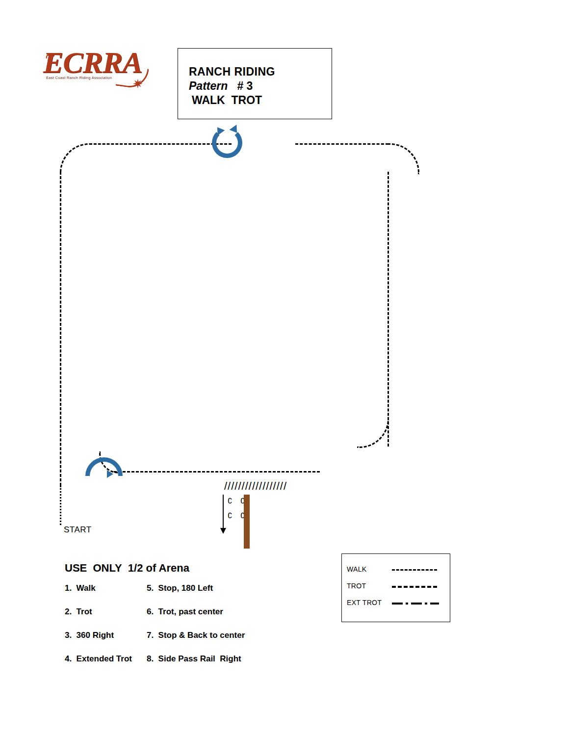~
ECRRA
East Coast Ranch Riding Association
✷
RANCH RIDING
Pattern # 3
WALK TROT
//////////////////
∁
∁
∁
∁
START
USE ONLY 1/2 of Arena
1. Walk
2. Trot
3. 360 Right
4. Extended Trot
5. Stop, 180 Left
6. Trot, past center
7. Stop & Back to center
8. Side Pass Rail Right
WALK
TROT
EXT TROT